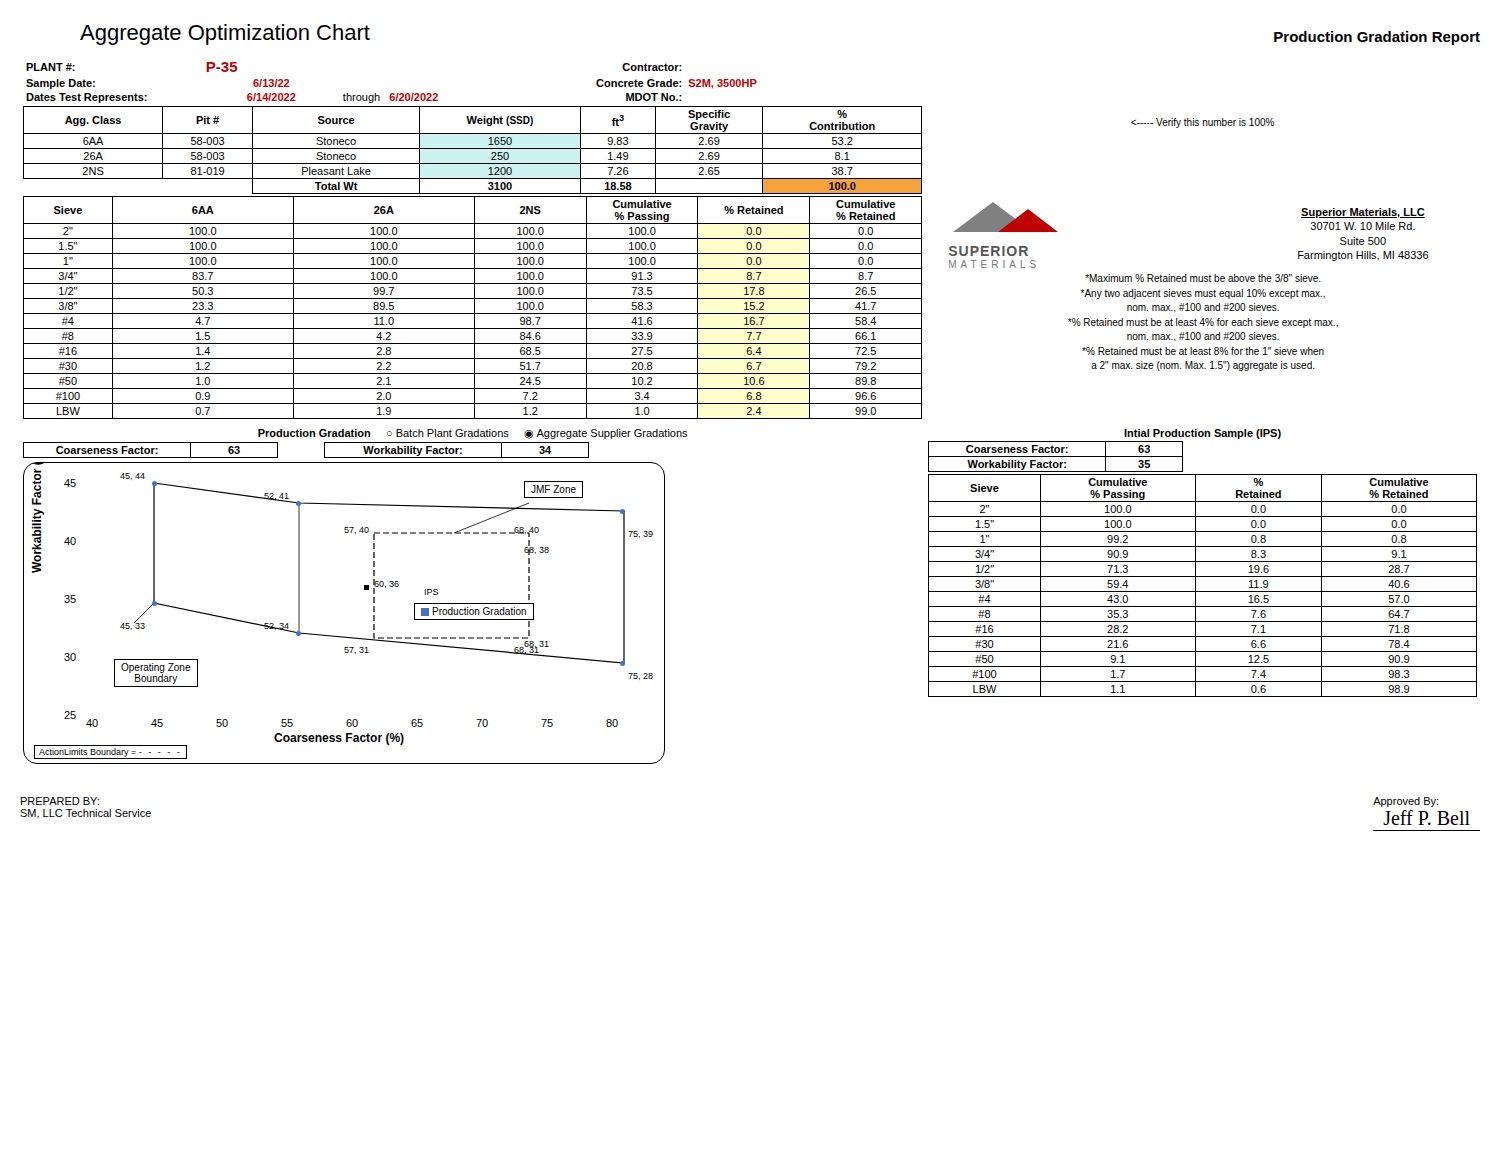Aggregate Optimization Chart
Production Gradation Report
| / PLANT #: / P-35 / / Contractor: / / / Sample Date: / 6/13/22 / / Concrete Grade: / S2M, 3500HP / / Dates Test Represents: / 6/14/2022 / through 6/20/2022 / MDOT No.: / / / Agg. Class / Pit # / Source / Weight (SSD) / ft 3 / Specific Gravity / % Contribution / / 6AA / 58-003 / Stoneco / 1650 / 9.83 / 2.69 / 53.2 / / 26A / 58-003 / Stoneco / 250 / 1.49 / 2.69 / 8.1 / / 2NS / 81-019 / Pleasant Lake / 1200 / 7.26 / 2.65 / 38.7 / / / Total Wt / 3100 / 18.58 / / 100.0 / | / <----- Verify this number is 100% / |
| / Sieve / 6AA / 26A / 2NS / Cumulative % Passing / % Retained / Cumulative % Retained / / 2" / 100.0 / 100.0 / 100.0 / 100.0 / 0.0 / 0.0 / / 1.5" / 100.0 / 100.0 / 100.0 / 100.0 / 0.0 / 0.0 / / 1" / 100.0 / 100.0 / 100.0 / 100.0 / 0.0 / 0.0 / / 3/4" / 83.7 / 100.0 / 100.0 / 91.3 / 8.7 / 8.7 / / 1/2" / 50.3 / 99.7 / 100.0 / 73.5 / 17.8 / 26.5 / / 3/8" / 23.3 / 89.5 / 100.0 / 58.3 / 15.2 / 41.7 / / #4 / 4.7 / 11.0 / 98.7 / 41.6 / 16.7 / 58.4 / / #8 / 1.5 / 4.2 / 84.6 / 33.9 / 7.7 / 66.1 / / #16 / 1.4 / 2.8 / 68.5 / 27.5 / 6.4 / 72.5 / / #30 / 1.2 / 2.2 / 51.7 / 20.8 / 6.7 / 79.2 / / #50 / 1.0 / 2.1 / 24.5 / 10.2 / 10.6 / 89.8 / / #100 / 0.9 / 2.0 / 7.2 / 3.4 / 6.8 / 96.6 / / LBW / 0.7 / 1.9 / 1.2 / 1.0 / 2.4 / 99.0 / | / SUPERIOR MATERIALS / Superior Materials, LLC 30701 W. 10 Mile Rd. Suite 500 Farmington Hills, MI 48336 / / *Maximum % Retained must be above the 3/8" sieve. *Any two adjacent sieves must equal 10% except max., nom. max., #100 and #200 sieves. *% Retained must be at least 4% for each sieve except max., nom. max., #100 and #200 sieves. *% Retained must be at least 8% for the 1" sieve when a 2" max. size (nom. Max. 1.5") aggregate is used. / |
| Production Gradation ○ Batch Plant Gradations ◉ Aggregate Supplier Gradations / Coarseness Factor: / 63 / / Workability Factor: / 34 / / Workability Factor (%) Coarseness Factor (%) 45 40 35 30 25 40 45 50 55 60 65 70 75 80 45, 44 52, 41 57, 40 68, 40 68, 38 75, 39 60, 36 IPS 52, 34 45, 33 57, 31 68, 31 68, 31 75, 28 JMF Zone Production Gradation Operating Zone Boundary ActionLimits Boundary = - - - - - | Intial Production Sample (IPS) / Coarseness Factor: / 63 / / / Workability Factor: / 35 / / / Sieve / Cumulative % Passing / % Retained / Cumulative % Retained / / 2" / 100.0 / 0.0 / 0.0 / / 1.5" / 100.0 / 0.0 / 0.0 / / 1" / 99.2 / 0.8 / 0.8 / / 3/4" / 90.9 / 8.3 / 9.1 / / 1/2" / 71.3 / 19.6 / 28.7 / / 3/8" / 59.4 / 11.9 / 40.6 / / #4 / 43.0 / 16.5 / 57.0 / / #8 / 35.3 / 7.6 / 64.7 / / #16 / 28.2 / 7.1 / 71.8 / / #30 / 21.6 / 6.6 / 78.4 / / #50 / 9.1 / 12.5 / 90.9 / / #100 / 1.7 / 7.4 / 98.3 / / LBW / 1.1 / 0.6 / 98.9 / |
Approved By:
Jeff P. Bell
PREPARED BY:
SM, LLC Technical Service